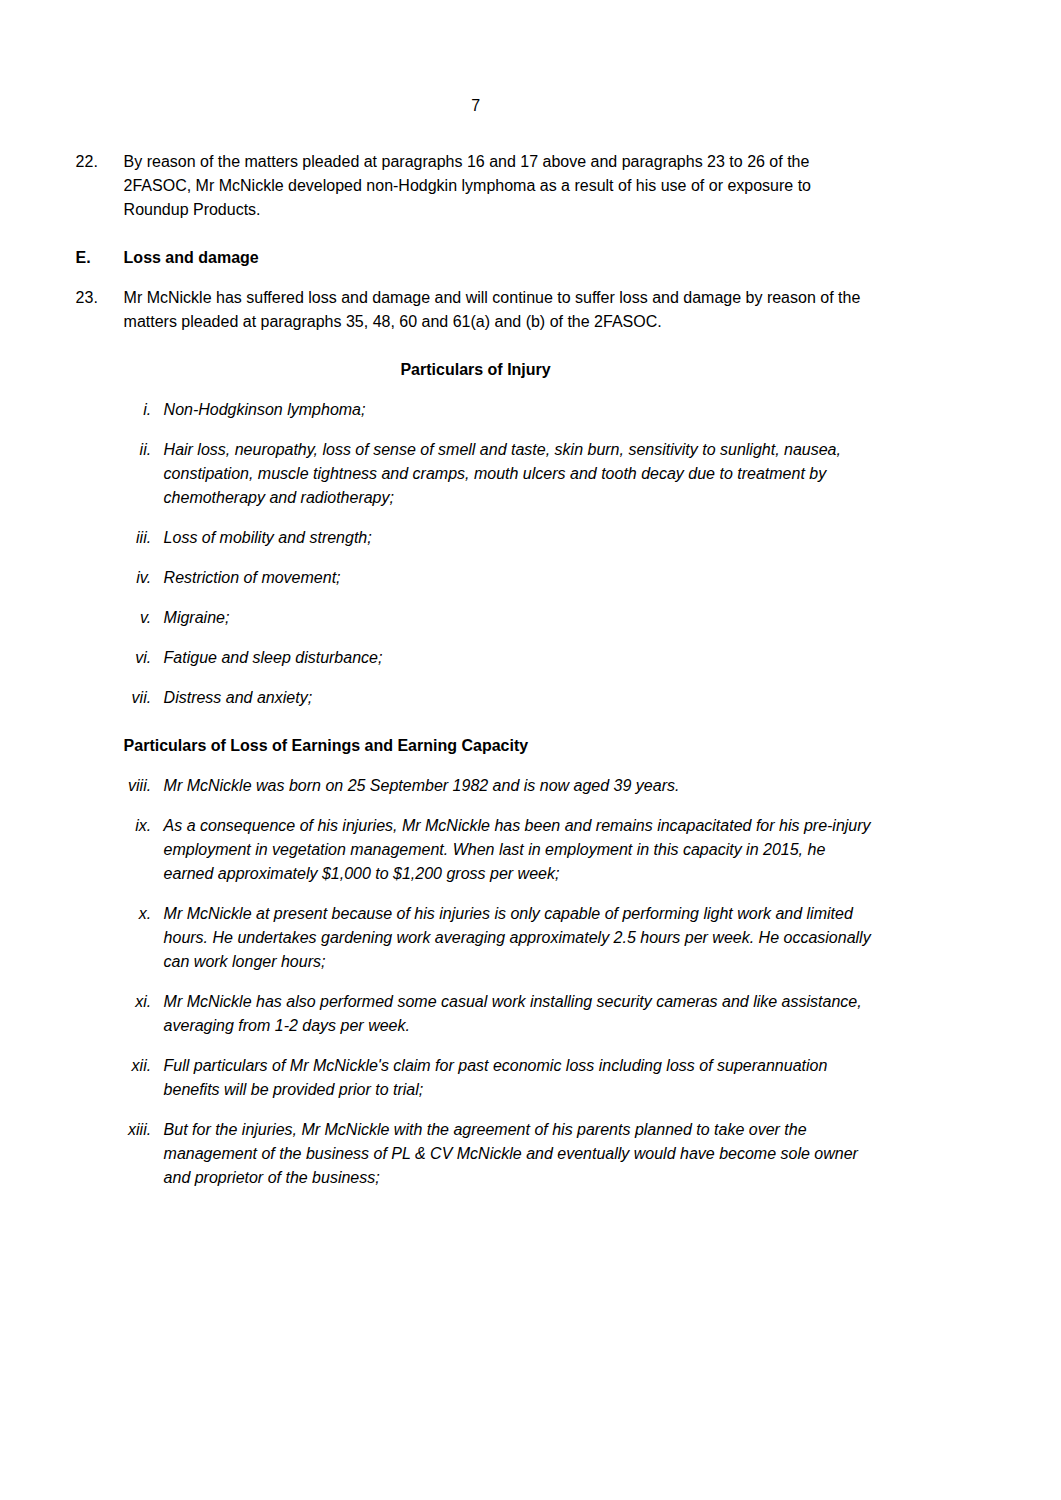7
22.
By reason of the matters pleaded at paragraphs 16 and 17 above and paragraphs 23 to 26 of the 2FASOC, Mr McNickle developed non-Hodgkin lymphoma as a result of his use of or exposure to Roundup Products.
E.
Loss and damage
23.
Mr McNickle has suffered loss and damage and will continue to suffer loss and damage by reason of the matters pleaded at paragraphs 35, 48, 60 and 61(a) and (b) of the 2FASOC.
Particulars of Injury
Non-Hodgkinson lymphoma;
Hair loss, neuropathy, loss of sense of smell and taste, skin burn, sensitivity to sunlight, nausea, constipation, muscle tightness and cramps, mouth ulcers and tooth decay due to treatment by chemotherapy and radiotherapy;
Loss of mobility and strength;
Restriction of movement;
Migraine;
Fatigue and sleep disturbance;
Distress and anxiety;
Particulars of Loss of Earnings and Earning Capacity
Mr McNickle was born on 25 September 1982 and is now aged 39 years.
As a consequence of his injuries, Mr McNickle has been and remains incapacitated for his pre-injury employment in vegetation management. When last in employment in this capacity in 2015, he earned approximately $1,000 to $1,200 gross per week;
Mr McNickle at present because of his injuries is only capable of performing light work and limited hours. He undertakes gardening work averaging approximately 2.5 hours per week. He occasionally can work longer hours;
Mr McNickle has also performed some casual work installing security cameras and like assistance, averaging from 1-2 days per week.
Full particulars of Mr McNickle's claim for past economic loss including loss of superannuation benefits will be provided prior to trial;
But for the injuries, Mr McNickle with the agreement of his parents planned to take over the management of the business of PL & CV McNickle and eventually would have become sole owner and proprietor of the business;